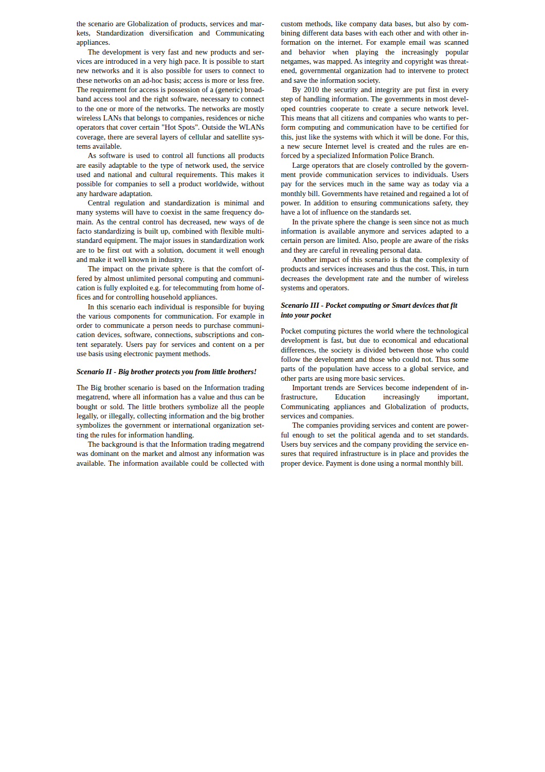the scenario are Globalization of products, services and markets, Standardization diversification and Communicating appliances.
The development is very fast and new products and services are introduced in a very high pace. It is possible to start new networks and it is also possible for users to connect to these networks on an ad-hoc basis; access is more or less free. The requirement for access is possession of a (generic) broadband access tool and the right software, necessary to connect to the one or more of the networks. The networks are mostly wireless LANs that belongs to companies, residences or niche operators that cover certain "Hot Spots". Outside the WLANs coverage, there are several layers of cellular and satellite systems available.
As software is used to control all functions all products are easily adaptable to the type of network used, the service used and national and cultural requirements. This makes it possible for companies to sell a product worldwide, without any hardware adaptation.
Central regulation and standardization is minimal and many systems will have to coexist in the same frequency domain. As the central control has decreased, new ways of de facto standardizing is built up, combined with flexible multi-standard equipment. The major issues in standardization work are to be first out with a solution, document it well enough and make it well known in industry.
The impact on the private sphere is that the comfort offered by almost unlimited personal computing and communication is fully exploited e.g. for telecommuting from home offices and for controlling household appliances.
In this scenario each individual is responsible for buying the various components for communication. For example in order to communicate a person needs to purchase communication devices, software, connections, subscriptions and content separately. Users pay for services and content on a per use basis using electronic payment methods.
Scenario II - Big brother protects you from little brothers!
The Big brother scenario is based on the Information trading megatrend, where all information has a value and thus can be bought or sold. The little brothers symbolize all the people legally, or illegally, collecting information and the big brother symbolizes the government or international organization setting the rules for information handling.
The background is that the Information trading megatrend was dominant on the market and almost any information was available. The information available could be collected with custom methods, like company data bases, but also by combining different data bases with each other and with other information on the internet. For example email was scanned and behavior when playing the increasingly popular netgames, was mapped. As integrity and copyright was threatened, governmental organization had to intervene to protect and save the information society.
By 2010 the security and integrity are put first in every step of handling information. The governments in most developed countries cooperate to create a secure network level. This means that all citizens and companies who wants to perform computing and communication have to be certified for this, just like the systems with which it will be done. For this, a new secure Internet level is created and the rules are enforced by a specialized Information Police Branch.
Large operators that are closely controlled by the government provide communication services to individuals. Users pay for the services much in the same way as today via a monthly bill. Governments have retained and regained a lot of power. In addition to ensuring communications safety, they have a lot of influence on the standards set.
In the private sphere the change is seen since not as much information is available anymore and services adapted to a certain person are limited. Also, people are aware of the risks and they are careful in revealing personal data.
Another impact of this scenario is that the complexity of products and services increases and thus the cost. This, in turn decreases the development rate and the number of wireless systems and operators.
Scenario III - Pocket computing or Smart devices that fit into your pocket
Pocket computing pictures the world where the technological development is fast, but due to economical and educational differences, the society is divided between those who could follow the development and those who could not. Thus some parts of the population have access to a global service, and other parts are using more basic services.
Important trends are Services become independent of infrastructure, Education increasingly important, Communicating appliances and Globalization of products, services and companies.
The companies providing services and content are powerful enough to set the political agenda and to set standards. Users buy services and the company providing the service ensures that required infrastructure is in place and provides the proper device. Payment is done using a normal monthly bill.